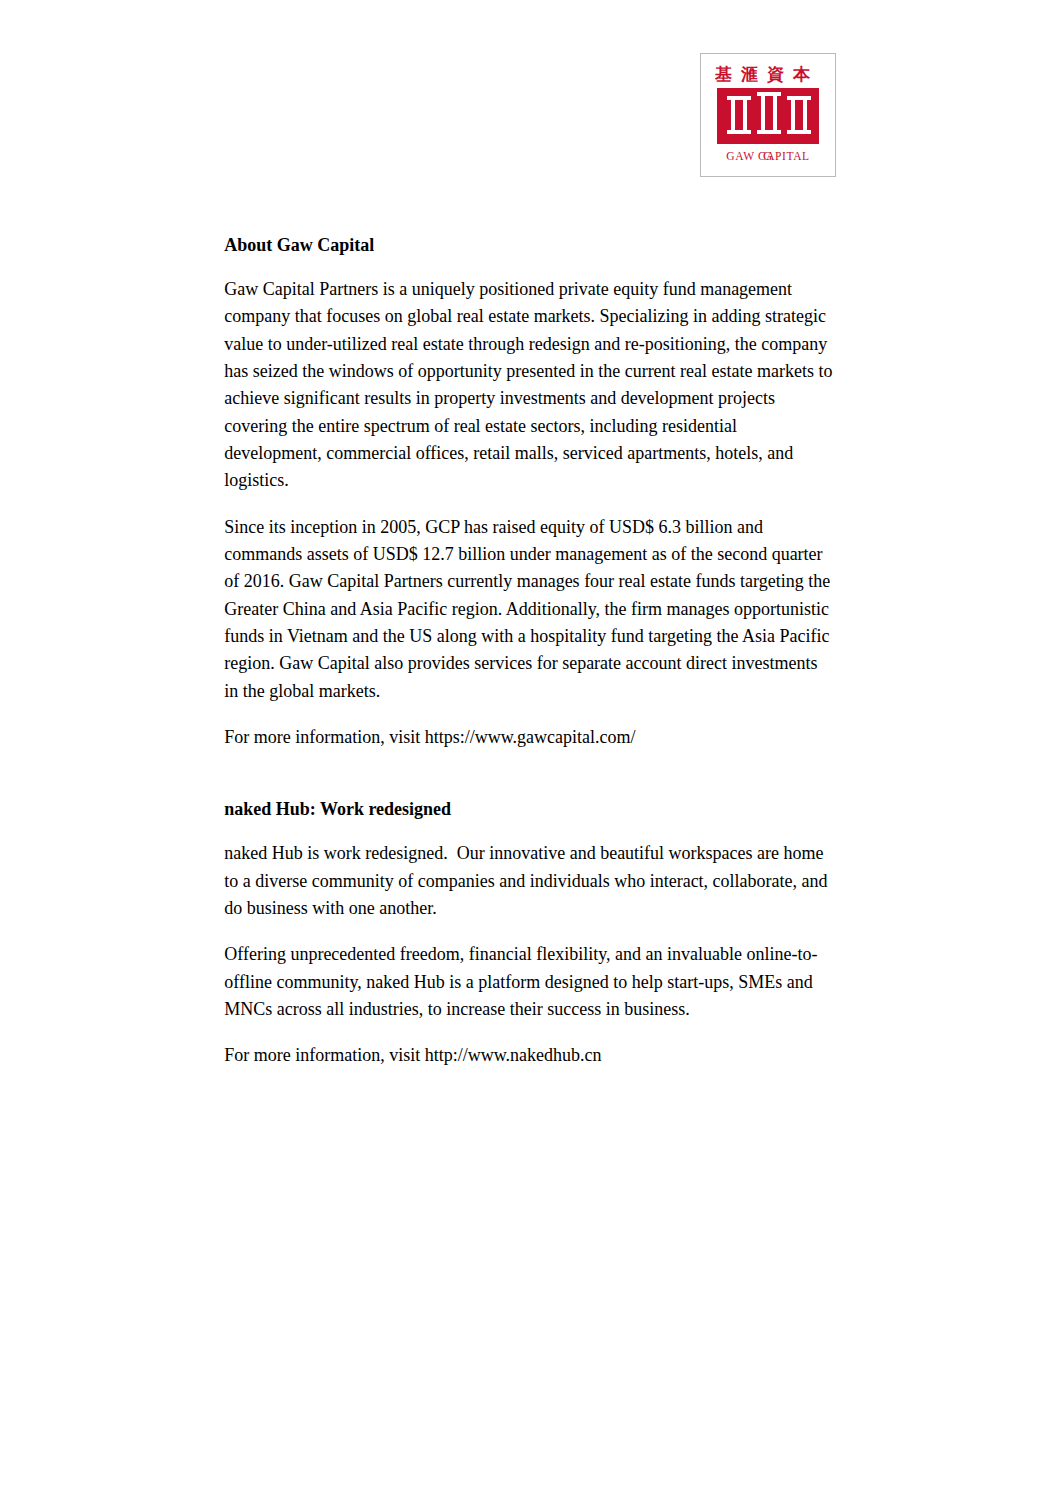基 滙 資 本 G x GAW CAPITAL
About Gaw Capital
Gaw Capital Partners is a uniquely positioned private equity fund management company that focuses on global real estate markets. Specializing in adding strategic value to under-utilized real estate through redesign and re-positioning, the company has seized the windows of opportunity presented in the current real estate markets to achieve significant results in property investments and development projects covering the entire spectrum of real estate sectors, including residential development, commercial offices, retail malls, serviced apartments, hotels, and logistics.
Since its inception in 2005, GCP has raised equity of USD$ 6.3 billion and commands assets of USD$ 12.7 billion under management as of the second quarter of 2016. Gaw Capital Partners currently manages four real estate funds targeting the Greater China and Asia Pacific region. Additionally, the firm manages opportunistic funds in Vietnam and the US along with a hospitality fund targeting the Asia Pacific region. Gaw Capital also provides services for separate account direct investments in the global markets.
For more information, visit https://www.gawcapital.com/
naked Hub: Work redesigned
naked Hub is work redesigned. Our innovative and beautiful workspaces are home to a diverse community of companies and individuals who interact, collaborate, and do business with one another.
Offering unprecedented freedom, financial flexibility, and an invaluable online-to-offline community, naked Hub is a platform designed to help start-ups, SMEs and MNCs across all industries, to increase their success in business.
For more information, visit http://www.nakedhub.cn